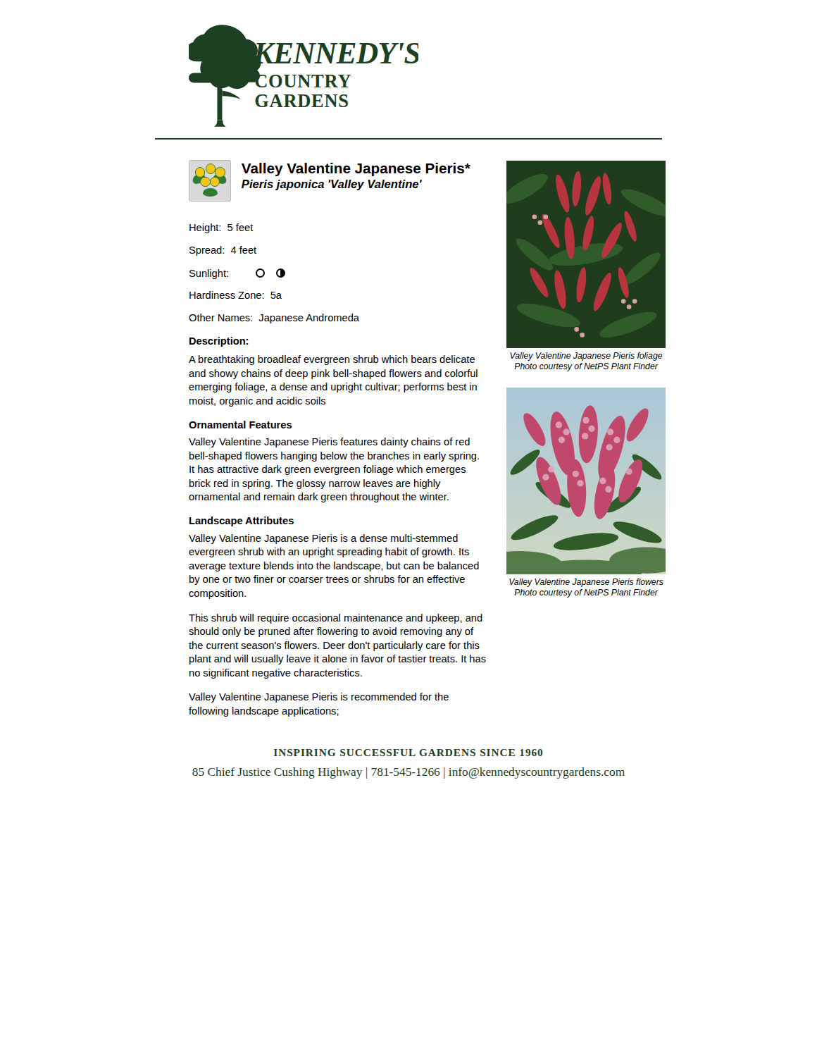KENNEDY'S COUNTRY GARDENS
Valley Valentine Japanese Pieris*
Pieris japonica 'Valley Valentine'
Height: 5 feet
Spread: 4 feet
Sunlight:
Hardiness Zone: 5a
Other Names: Japanese Andromeda
Description:
A breathtaking broadleaf evergreen shrub which bears delicate and showy chains of deep pink bell-shaped flowers and colorful emerging foliage, a dense and upright cultivar; performs best in moist, organic and acidic soils
Ornamental Features
Valley Valentine Japanese Pieris features dainty chains of red bell-shaped flowers hanging below the branches in early spring. It has attractive dark green evergreen foliage which emerges brick red in spring. The glossy narrow leaves are highly ornamental and remain dark green throughout the winter.
Landscape Attributes
Valley Valentine Japanese Pieris is a dense multi-stemmed evergreen shrub with an upright spreading habit of growth. Its average texture blends into the landscape, but can be balanced by one or two finer or coarser trees or shrubs for an effective composition.
This shrub will require occasional maintenance and upkeep, and should only be pruned after flowering to avoid removing any of the current season's flowers. Deer don't particularly care for this plant and will usually leave it alone in favor of tastier treats. It has no significant negative characteristics.
Valley Valentine Japanese Pieris is recommended for the following landscape applications;
Valley Valentine Japanese Pieris foliage
Photo courtesy of NetPS Plant Finder
Valley Valentine Japanese Pieris flowers
Photo courtesy of NetPS Plant Finder
INSPIRING SUCCESSFUL GARDENS SINCE 1960
85 Chief Justice Cushing Highway | 781-545-1266 | info@kennedyscountrygardens.com